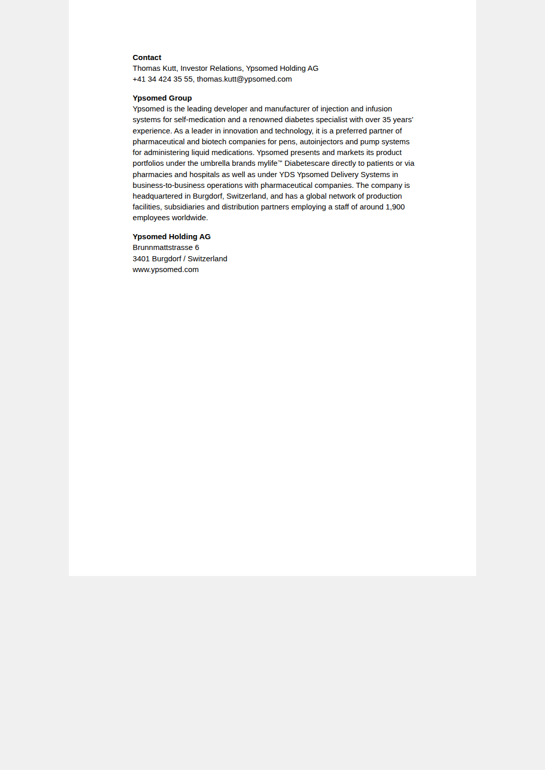Contact
Thomas Kutt, Investor Relations, Ypsomed Holding AG
+41 34 424 35 55, thomas.kutt@ypsomed.com
Ypsomed Group
Ypsomed is the leading developer and manufacturer of injection and infusion systems for self-medication and a renowned diabetes specialist with over 35 years’ experience. As a leader in innovation and technology, it is a preferred partner of pharmaceutical and biotech companies for pens, autoinjectors and pump systems for administering liquid medications. Ypsomed presents and markets its product portfolios under the umbrella brands mylife™ Diabetescare directly to patients or via pharmacies and hospitals as well as under YDS Ypsomed Delivery Systems in business-to-business operations with pharmaceutical companies. The company is headquartered in Burgdorf, Switzerland, and has a global network of production facilities, subsidiaries and distribution partners employing a staff of around 1,900 employees worldwide.
Ypsomed Holding AG
Brunnmattstrasse 6
3401 Burgdorf / Switzerland
www.ypsomed.com